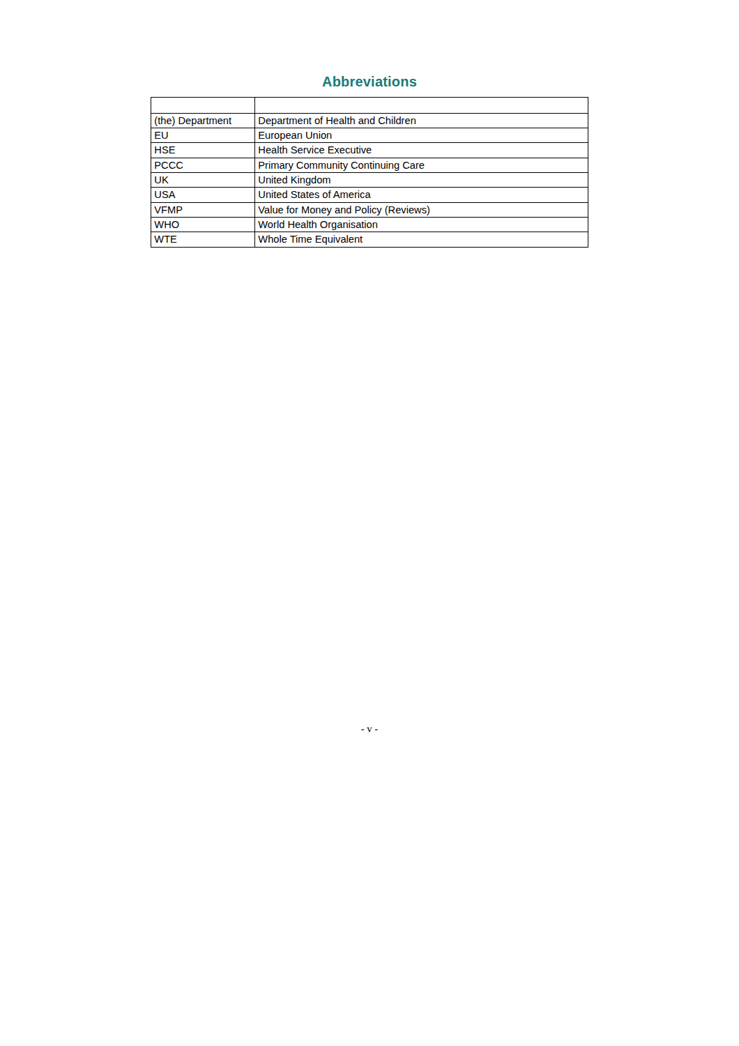Abbreviations
| (the) Department | Department of Health and Children |
| EU | European Union |
| HSE | Health Service Executive |
| PCCC | Primary Community Continuing Care |
| UK | United Kingdom |
| USA | United States of America |
| VFMP | Value for Money and Policy (Reviews) |
| WHO | World Health Organisation |
| WTE | Whole Time Equivalent |
- v -